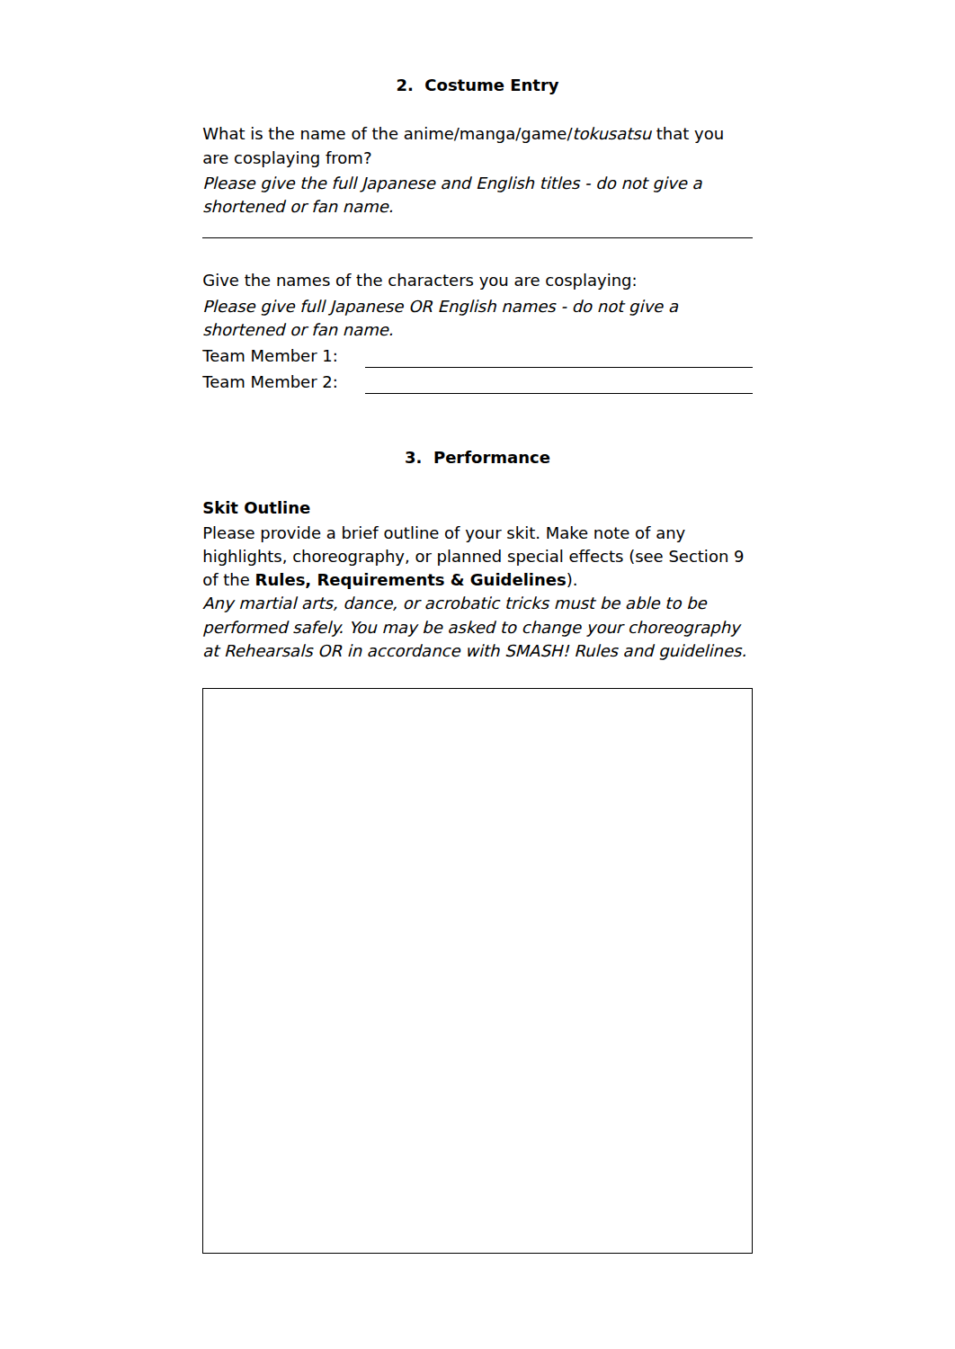2. Costume Entry
What is the name of the anime/manga/game/tokusatsu that you are cosplaying from?
Please give the full Japanese and English titles - do not give a shortened or fan name.
Give the names of the characters you are cosplaying:
Please give full Japanese OR English names - do not give a shortened or fan name.
Team Member 1:
Team Member 2:
3. Performance
Skit Outline
Please provide a brief outline of your skit. Make note of any highlights, choreography, or planned special effects (see Section 9 of the Rules, Requirements & Guidelines).
Any martial arts, dance, or acrobatic tricks must be able to be performed safely. You may be asked to change your choreography at Rehearsals OR in accordance with SMASH! Rules and guidelines.